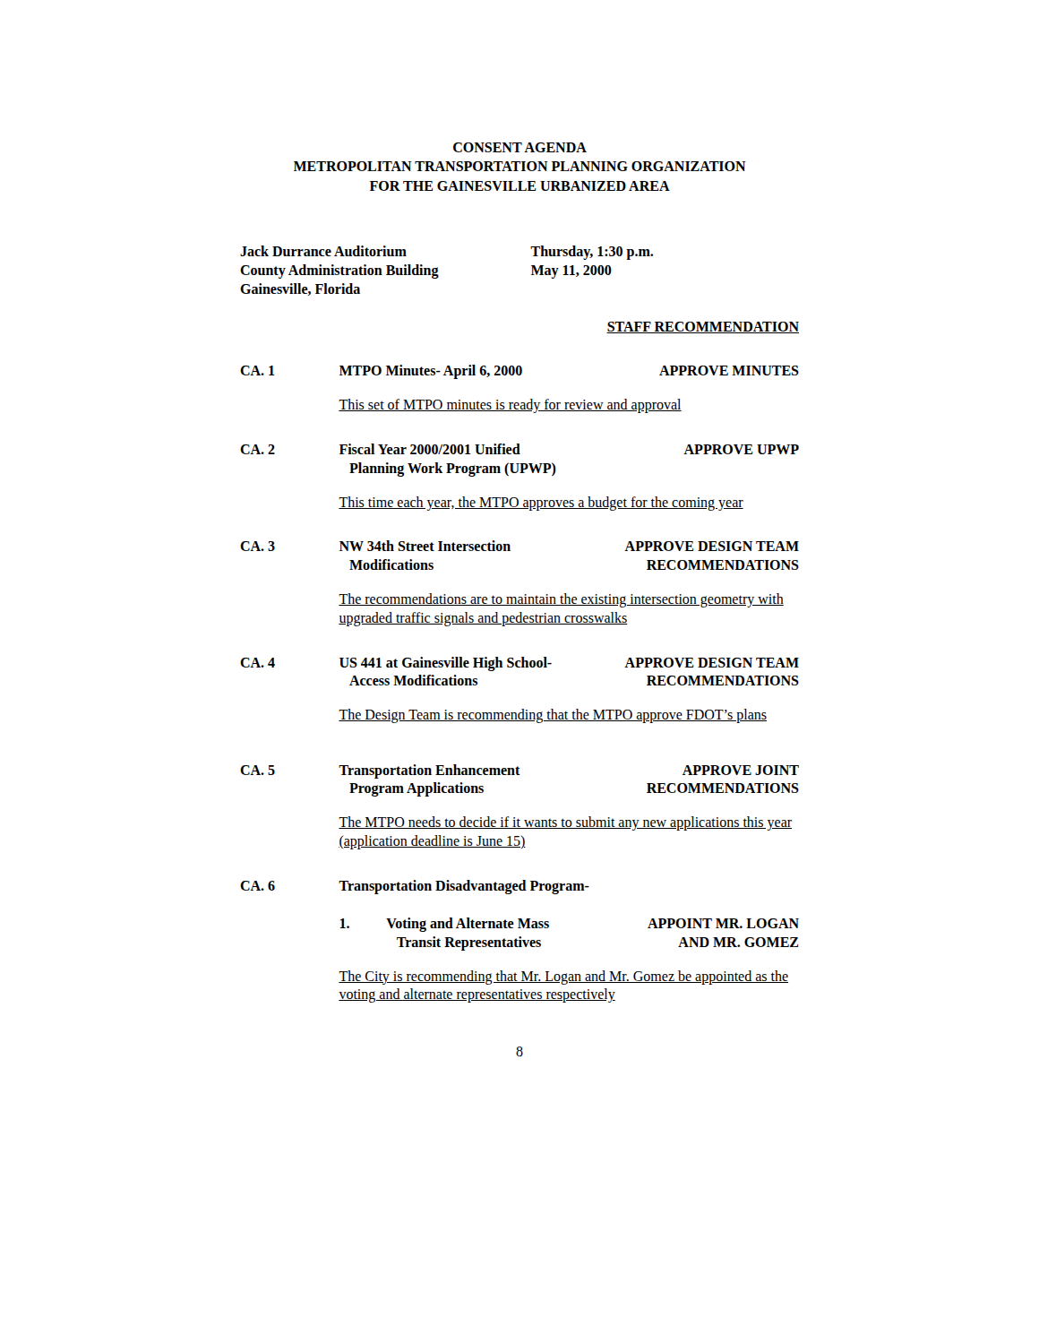CONSENT AGENDA
METROPOLITAN TRANSPORTATION PLANNING ORGANIZATION
FOR THE GAINESVILLE URBANIZED AREA
| Jack Durrance Auditorium | Thursday, 1:30 p.m. |
| County Administration Building | May 11, 2000 |
| Gainesville, Florida | |
STAFF RECOMMENDATION
| CA. 1 | MTPO Minutes- April 6, 2000 | APPROVE MINUTES |
| | This set of MTPO minutes is ready for review and approval |
| CA. 2 | Fiscal Year 2000/2001 Unified Planning Work Program (UPWP) | APPROVE UPWP |
| | This time each year, the MTPO approves a budget for the coming year |
| CA. 3 | NW 34th Street Intersection Modifications | APPROVE DESIGN TEAM RECOMMENDATIONS |
| | The recommendations are to maintain the existing intersection geometry with upgraded traffic signals and pedestrian crosswalks |
| CA. 4 | US 441 at Gainesville High School- Access Modifications | APPROVE DESIGN TEAM RECOMMENDATIONS |
| | The Design Team is recommending that the MTPO approve FDOT’s plans |
| CA. 5 | Transportation Enhancement Program Applications | APPROVE JOINT RECOMMENDATIONS |
| | The MTPO needs to decide if it wants to submit any new applications this year (application deadline is June 15) |
| CA. 6 | Transportation Disadvantaged Program- |
| | / 1. / Voting and Alternate Mass Transit Representatives / APPOINT MR. LOGAN AND MR. GOMEZ / The City is recommending that Mr. Logan and Mr. Gomez be appointed as the voting and alternate representatives respectively |
8